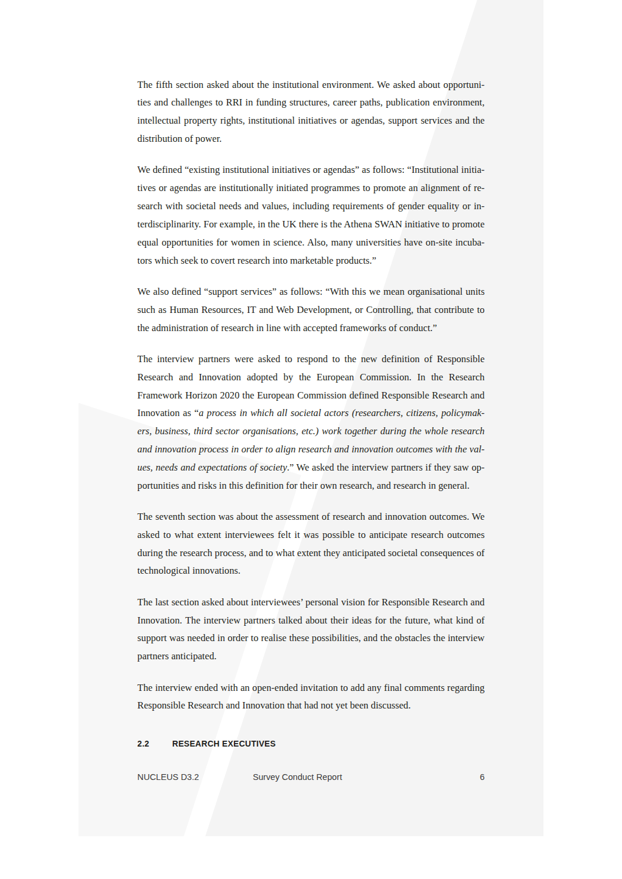The fifth section asked about the institutional environment. We asked about opportunities and challenges to RRI in funding structures, career paths, publication environment, intellectual property rights, institutional initiatives or agendas, support services and the distribution of power.
We defined “existing institutional initiatives or agendas” as follows: “Institutional initiatives or agendas are institutionally initiated programmes to promote an alignment of research with societal needs and values, including requirements of gender equality or interdisciplinarity. For example, in the UK there is the Athena SWAN initiative to promote equal opportunities for women in science. Also, many universities have on-site incubators which seek to covert research into marketable products.”
We also defined “support services” as follows: “With this we mean organisational units such as Human Resources, IT and Web Development, or Controlling, that contribute to the administration of research in line with accepted frameworks of conduct.”
The interview partners were asked to respond to the new definition of Responsible Research and Innovation adopted by the European Commission. In the Research Framework Horizon 2020 the European Commission defined Responsible Research and Innovation as “a process in which all societal actors (researchers, citizens, policymakers, business, third sector organisations, etc.) work together during the whole research and innovation process in order to align research and innovation outcomes with the values, needs and expectations of society.” We asked the interview partners if they saw opportunities and risks in this definition for their own research, and research in general.
The seventh section was about the assessment of research and innovation outcomes. We asked to what extent interviewees felt it was possible to anticipate research outcomes during the research process, and to what extent they anticipated societal consequences of technological innovations.
The last section asked about interviewees’ personal vision for Responsible Research and Innovation. The interview partners talked about their ideas for the future, what kind of support was needed in order to realise these possibilities, and the obstacles the interview partners anticipated.
The interview ended with an open-ended invitation to add any final comments regarding Responsible Research and Innovation that had not yet been discussed.
2.2 RESEARCH EXECUTIVES
NUCLEUS D3.2 Survey Conduct Report 6